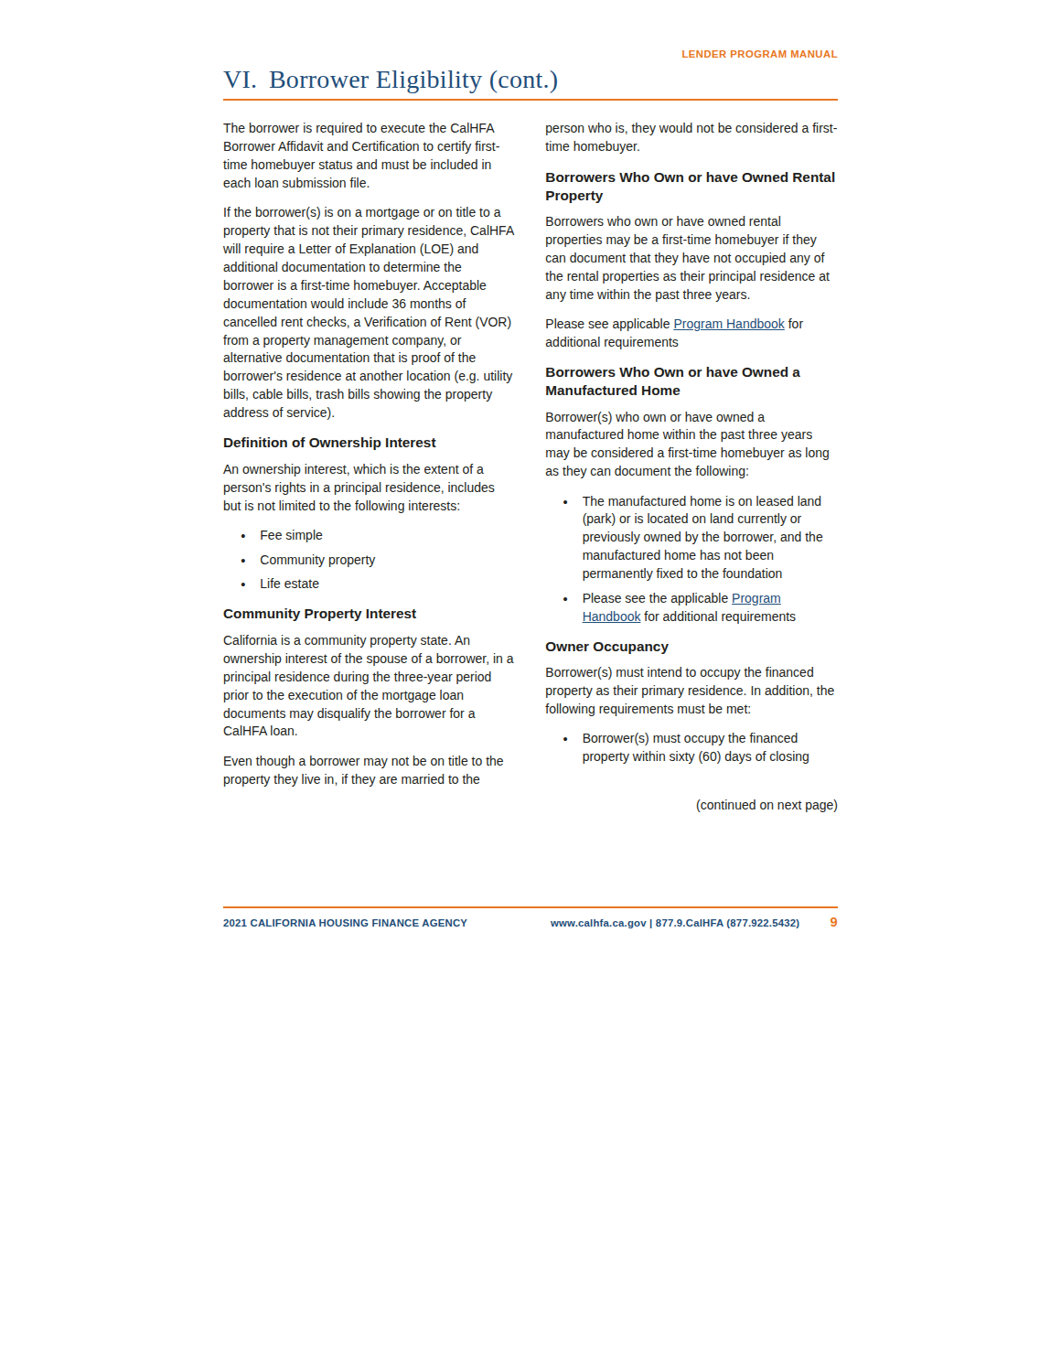LENDER PROGRAM MANUAL
VI. Borrower Eligibility (cont.)
The borrower is required to execute the CalHFA Borrower Affidavit and Certification to certify first-time homebuyer status and must be included in each loan submission file.
If the borrower(s) is on a mortgage or on title to a property that is not their primary residence, CalHFA will require a Letter of Explanation (LOE) and additional documentation to determine the borrower is a first-time homebuyer. Acceptable documentation would include 36 months of cancelled rent checks, a Verification of Rent (VOR) from a property management company, or alternative documentation that is proof of the borrower's residence at another location (e.g. utility bills, cable bills, trash bills showing the property address of service).
Definition of Ownership Interest
An ownership interest, which is the extent of a person's rights in a principal residence, includes but is not limited to the following interests:
Fee simple
Community property
Life estate
Community Property Interest
California is a community property state. An ownership interest of the spouse of a borrower, in a principal residence during the three-year period prior to the execution of the mortgage loan documents may disqualify the borrower for a CalHFA loan.
Even though a borrower may not be on title to the property they live in, if they are married to the person who is, they would not be considered a first-time homebuyer.
Borrowers Who Own or have Owned Rental Property
Borrowers who own or have owned rental properties may be a first-time homebuyer if they can document that they have not occupied any of the rental properties as their principal residence at any time within the past three years.
Please see applicable Program Handbook for additional requirements
Borrowers Who Own or have Owned a Manufactured Home
Borrower(s) who own or have owned a manufactured home within the past three years may be considered a first-time homebuyer as long as they can document the following:
The manufactured home is on leased land (park) or is located on land currently or previously owned by the borrower, and the manufactured home has not been permanently fixed to the foundation
Please see the applicable Program Handbook for additional requirements
Owner Occupancy
Borrower(s) must intend to occupy the financed property as their primary residence. In addition, the following requirements must be met:
Borrower(s) must occupy the financed property within sixty (60) days of closing
(continued on next page)
2021 CALIFORNIA HOUSING FINANCE AGENCY www.calhfa.ca.gov | 877.9.CalHFA (877.922.5432) 9